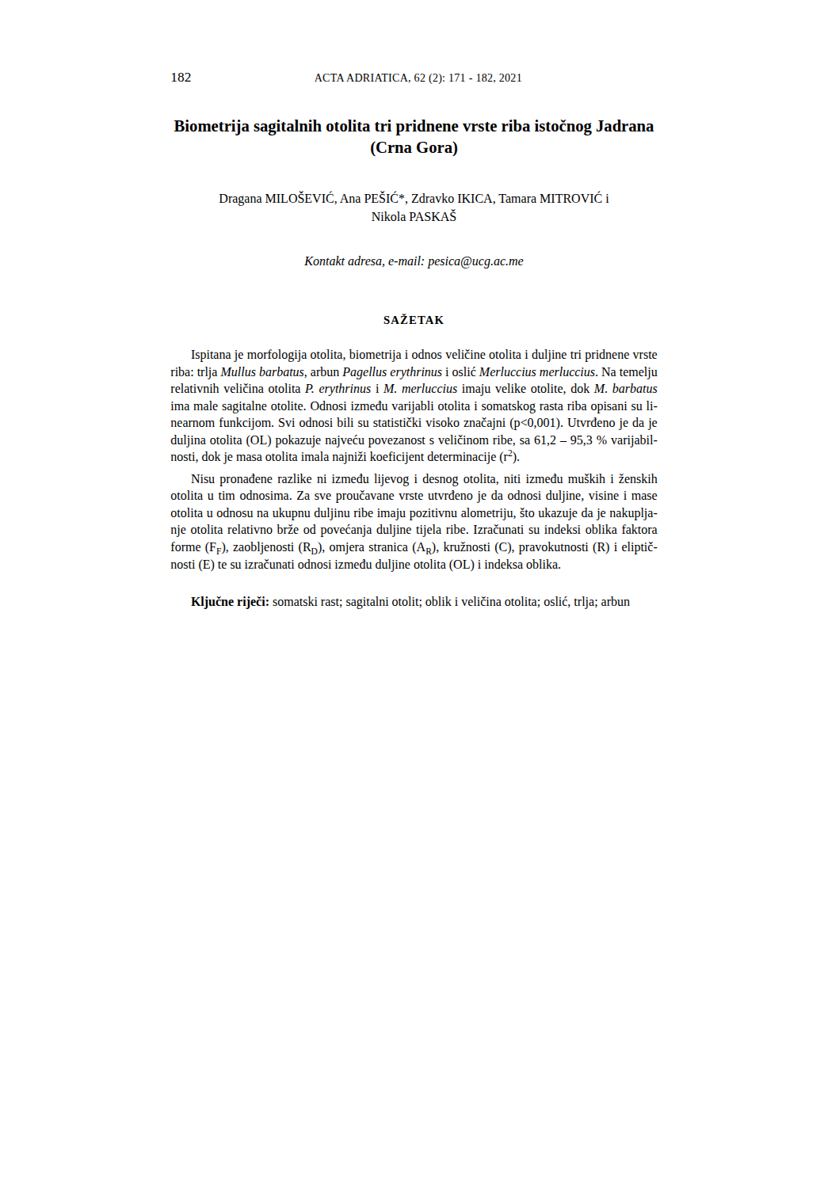182 ACTA ADRIATICA, 62 (2): 171 - 182, 2021
Biometrija sagitalnih otolita tri pridnene vrste riba istočnog Jadrana
(Crna Gora)
Dragana MILOŠEVIĆ, Ana PEŠIĆ*, Zdravko IKICA, Tamara MITROVIĆ i
Nikola PASKAŠ
Kontakt adresa, e-mail: pesica@ucg.ac.me
SAŽETAK
Ispitana je morfologija otolita, biometrija i odnos veličine otolita i duljine tri pridnene vrste riba: trlja Mullus barbatus, arbun Pagellus erythrinus i oslić Merluccius merluccius. Na temelju relativnih veličina otolita P. erythrinus i M. merluccius imaju velike otolite, dok M. barbatus ima male sagitalne otolite. Odnosi između varijabli otolita i somatskog rasta riba opisani su linearnom funkcijom. Svi odnosi bili su statistički visoko značajni (p<0,001). Utvrđeno je da je duljina otolita (OL) pokazuje najveću povezanost s veličinom ribe, sa 61,2 – 95,3 % varijabilnosti, dok je masa otolita imala najniži koeficijent determinacije (r2).
Nisu pronađene razlike ni između lijevog i desnog otolita, niti između muških i ženskih otolita u tim odnosima. Za sve proučavane vrste utvrđeno je da odnosi duljine, visine i mase otolita u odnosu na ukupnu duljinu ribe imaju pozitivnu alometriju, što ukazuje da je nakupljanje otolita relativno brže od povećanja duljine tijela ribe. Izračunati su indeksi oblika faktora forme (FF), zaobljenosti (RD), omjera stranica (AR), kružnosti (C), pravokutnosti (R) i eliptičnosti (E) te su izračunati odnosi između duljine otolita (OL) i indeksa oblika.
Ključne riječi: somatski rast; sagitalni otolit; oblik i veličina otolita; oslić, trlja; arbun